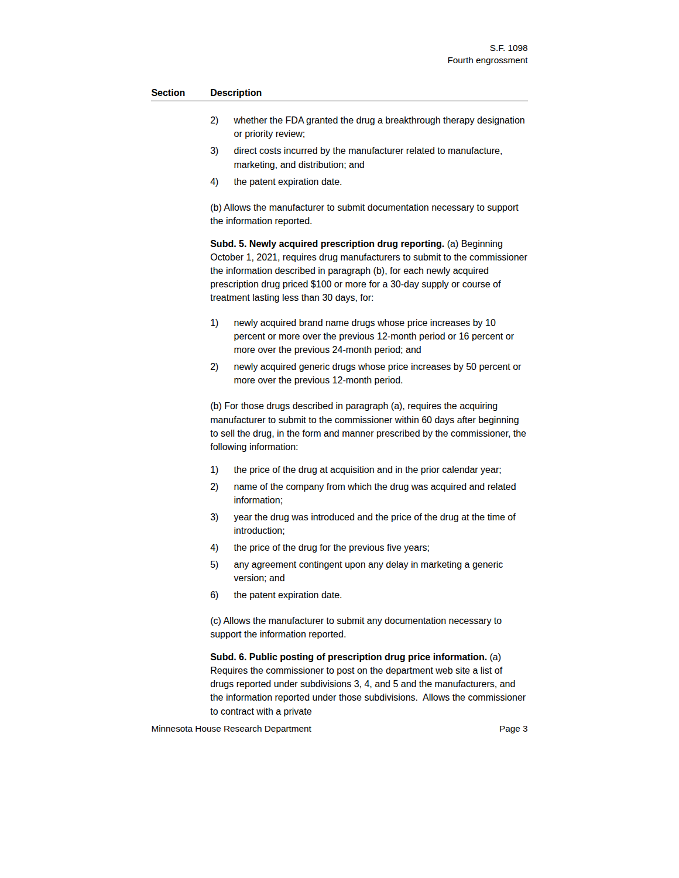S.F. 1098
Fourth engrossment
Section
Description
2) whether the FDA granted the drug a breakthrough therapy designation or priority review;
3) direct costs incurred by the manufacturer related to manufacture, marketing, and distribution; and
4) the patent expiration date.
(b) Allows the manufacturer to submit documentation necessary to support the information reported.
Subd. 5. Newly acquired prescription drug reporting. (a) Beginning October 1, 2021, requires drug manufacturers to submit to the commissioner the information described in paragraph (b), for each newly acquired prescription drug priced $100 or more for a 30-day supply or course of treatment lasting less than 30 days, for:
1) newly acquired brand name drugs whose price increases by 10 percent or more over the previous 12-month period or 16 percent or more over the previous 24-month period; and
2) newly acquired generic drugs whose price increases by 50 percent or more over the previous 12-month period.
(b) For those drugs described in paragraph (a), requires the acquiring manufacturer to submit to the commissioner within 60 days after beginning to sell the drug, in the form and manner prescribed by the commissioner, the following information:
1) the price of the drug at acquisition and in the prior calendar year;
2) name of the company from which the drug was acquired and related information;
3) year the drug was introduced and the price of the drug at the time of introduction;
4) the price of the drug for the previous five years;
5) any agreement contingent upon any delay in marketing a generic version; and
6) the patent expiration date.
(c) Allows the manufacturer to submit any documentation necessary to support the information reported.
Subd. 6. Public posting of prescription drug price information. (a) Requires the commissioner to post on the department web site a list of drugs reported under subdivisions 3, 4, and 5 and the manufacturers, and the information reported under those subdivisions. Allows the commissioner to contract with a private
Minnesota House Research Department
Page 3